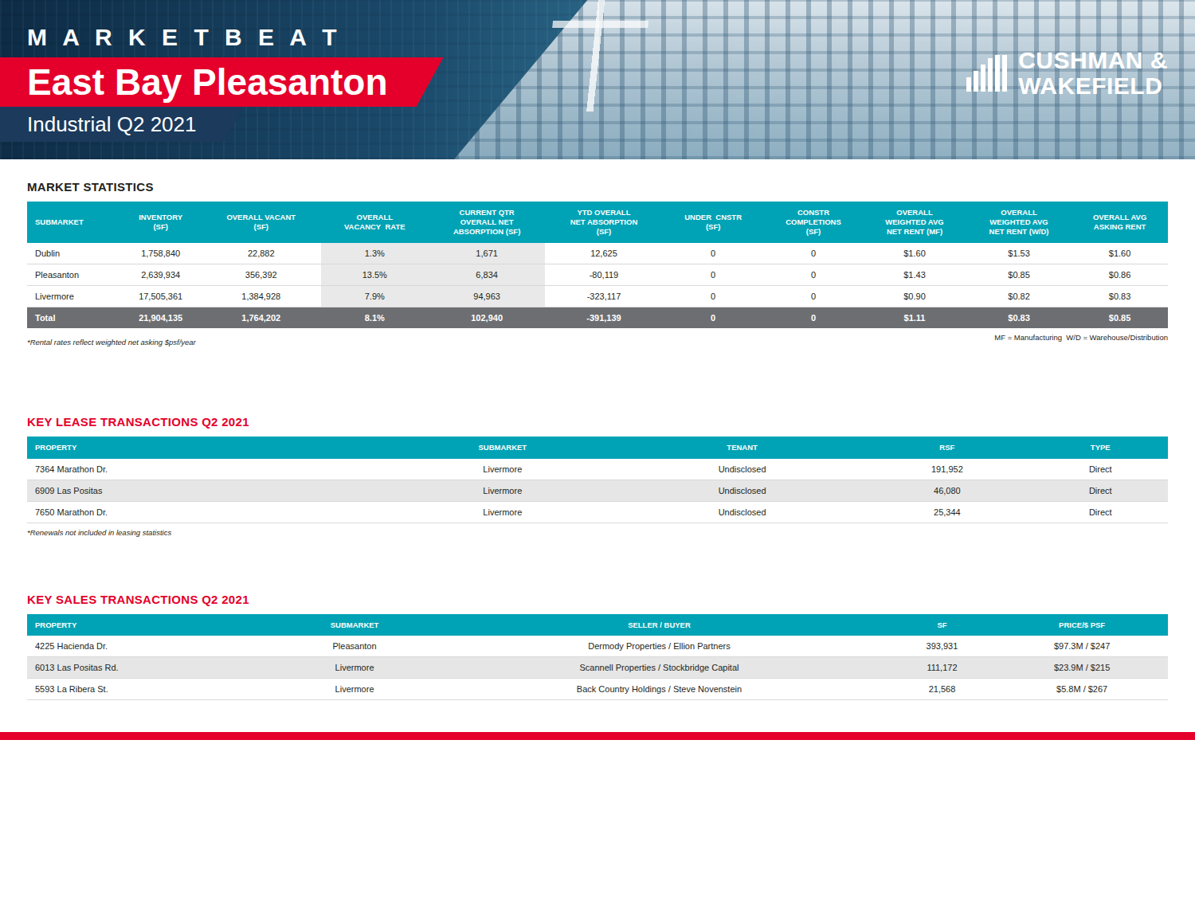M A R K E T B E A T
East Bay Pleasanton
Industrial Q2 2021
CUSHMAN &
WAKEFIELD
MARKET STATISTICS
| SUBMARKET | INVENTORY (SF) | OVERALL VACANT (SF) | OVERALL VACANCY RATE | CURRENT QTR OVERALL NET ABSORPTION (SF) | YTD OVERALL NET ABSORPTION (SF) | UNDER CNSTR (SF) | CONSTR COMPLETIONS (SF) | OVERALL WEIGHTED AVG NET RENT (MF) | OVERALL WEIGHTED AVG NET RENT (W/D) | OVERALL AVG ASKING RENT |
| --- | --- | --- | --- | --- | --- | --- | --- | --- | --- | --- |
| Dublin | 1,758,840 | 22,882 | 1.3% | 1,671 | 12,625 | 0 | 0 | $1.60 | $1.53 | $1.60 |
| Pleasanton | 2,639,934 | 356,392 | 13.5% | 6,834 | -80,119 | 0 | 0 | $1.43 | $0.85 | $0.86 |
| Livermore | 17,505,361 | 1,384,928 | 7.9% | 94,963 | -323,117 | 0 | 0 | $0.90 | $0.82 | $0.83 |
| Total | 21,904,135 | 1,764,202 | 8.1% | 102,940 | -391,139 | 0 | 0 | $1.11 | $0.83 | $0.85 |
*Rental rates reflect weighted net asking $psf/year
MF = Manufacturing W/D = Warehouse/Distribution
KEY LEASE TRANSACTIONS Q2 2021
| PROPERTY | SUBMARKET | TENANT | RSF | TYPE |
| --- | --- | --- | --- | --- |
| 7364 Marathon Dr. | Livermore | Undisclosed | 191,952 | Direct |
| 6909 Las Positas | Livermore | Undisclosed | 46,080 | Direct |
| 7650 Marathon Dr. | Livermore | Undisclosed | 25,344 | Direct |
*Renewals not included in leasing statistics
KEY SALES TRANSACTIONS Q2 2021
| PROPERTY | SUBMARKET | SELLER / BUYER | SF | PRICE/$ PSF |
| --- | --- | --- | --- | --- |
| 4225 Hacienda Dr. | Pleasanton | Dermody Properties / Ellion Partners | 393,931 | $97.3M / $247 |
| 6013 Las Positas Rd. | Livermore | Scannell Properties / Stockbridge Capital | 111,172 | $23.9M / $215 |
| 5593 La Ribera St. | Livermore | Back Country Holdings / Steve Novenstein | 21,568 | $5.8M / $267 |